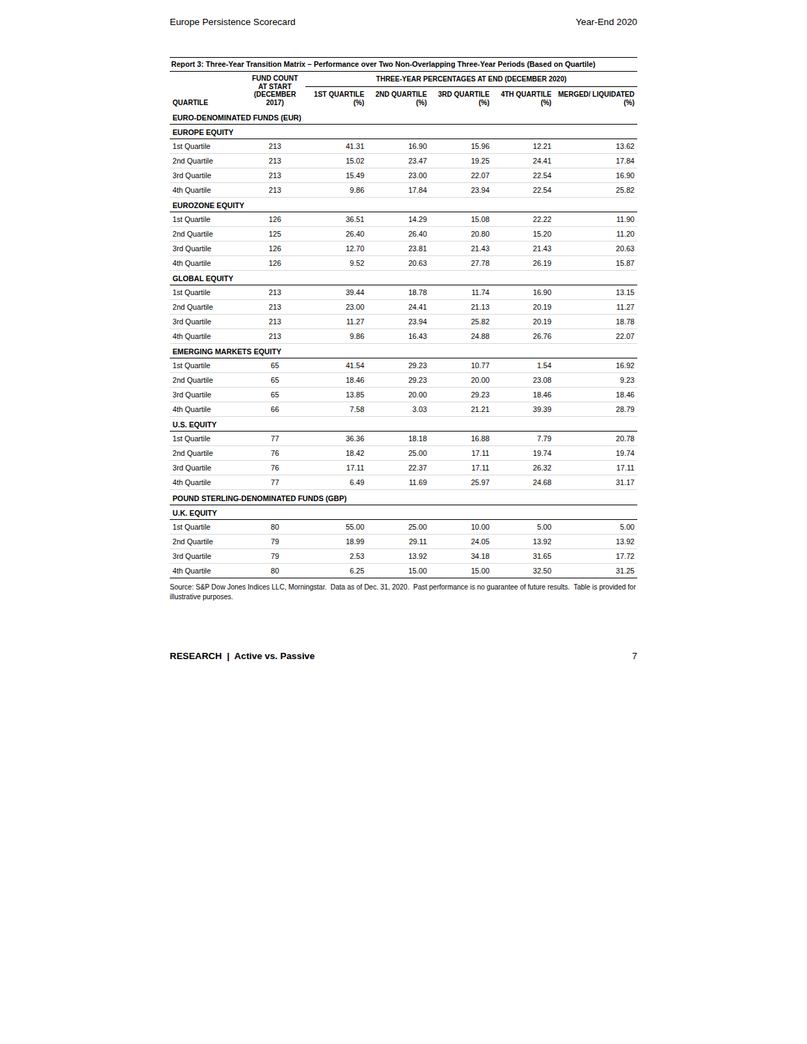Europe Persistence Scorecard
Year-End 2020
Report 3: Three-Year Transition Matrix – Performance over Two Non-Overlapping Three-Year Periods (Based on Quartile)
| QUARTILE | FUND COUNT AT START (DECEMBER 2017) | THREE-YEAR PERCENTAGES AT END (DECEMBER 2020) |
| --- | --- | --- |
| 1ST QUARTILE (%) | 2ND QUARTILE (%) | 3RD QUARTILE (%) | 4TH QUARTILE (%) | MERGED/ LIQUIDATED (%) |
| EURO-DENOMINATED FUNDS (EUR) |
| EUROPE EQUITY |
| 1st Quartile | 213 | 41.31 | 16.90 | 15.96 | 12.21 | 13.62 |
| 2nd Quartile | 213 | 15.02 | 23.47 | 19.25 | 24.41 | 17.84 |
| 3rd Quartile | 213 | 15.49 | 23.00 | 22.07 | 22.54 | 16.90 |
| 4th Quartile | 213 | 9.86 | 17.84 | 23.94 | 22.54 | 25.82 |
| EUROZONE EQUITY |
| 1st Quartile | 126 | 36.51 | 14.29 | 15.08 | 22.22 | 11.90 |
| 2nd Quartile | 125 | 26.40 | 26.40 | 20.80 | 15.20 | 11.20 |
| 3rd Quartile | 126 | 12.70 | 23.81 | 21.43 | 21.43 | 20.63 |
| 4th Quartile | 126 | 9.52 | 20.63 | 27.78 | 26.19 | 15.87 |
| GLOBAL EQUITY |
| 1st Quartile | 213 | 39.44 | 18.78 | 11.74 | 16.90 | 13.15 |
| 2nd Quartile | 213 | 23.00 | 24.41 | 21.13 | 20.19 | 11.27 |
| 3rd Quartile | 213 | 11.27 | 23.94 | 25.82 | 20.19 | 18.78 |
| 4th Quartile | 213 | 9.86 | 16.43 | 24.88 | 26.76 | 22.07 |
| EMERGING MARKETS EQUITY |
| 1st Quartile | 65 | 41.54 | 29.23 | 10.77 | 1.54 | 16.92 |
| 2nd Quartile | 65 | 18.46 | 29.23 | 20.00 | 23.08 | 9.23 |
| 3rd Quartile | 65 | 13.85 | 20.00 | 29.23 | 18.46 | 18.46 |
| 4th Quartile | 66 | 7.58 | 3.03 | 21.21 | 39.39 | 28.79 |
| U.S. EQUITY |
| 1st Quartile | 77 | 36.36 | 18.18 | 16.88 | 7.79 | 20.78 |
| 2nd Quartile | 76 | 18.42 | 25.00 | 17.11 | 19.74 | 19.74 |
| 3rd Quartile | 76 | 17.11 | 22.37 | 17.11 | 26.32 | 17.11 |
| 4th Quartile | 77 | 6.49 | 11.69 | 25.97 | 24.68 | 31.17 |
| POUND STERLING-DENOMINATED FUNDS (GBP) |
| U.K. EQUITY |
| 1st Quartile | 80 | 55.00 | 25.00 | 10.00 | 5.00 | 5.00 |
| 2nd Quartile | 79 | 18.99 | 29.11 | 24.05 | 13.92 | 13.92 |
| 3rd Quartile | 79 | 2.53 | 13.92 | 34.18 | 31.65 | 17.72 |
| 4th Quartile | 80 | 6.25 | 15.00 | 15.00 | 32.50 | 31.25 |
Source: S&P Dow Jones Indices LLC, Morningstar. Data as of Dec. 31, 2020. Past performance is no guarantee of future results. Table is provided for illustrative purposes.
RESEARCH | Active vs. Passive
7